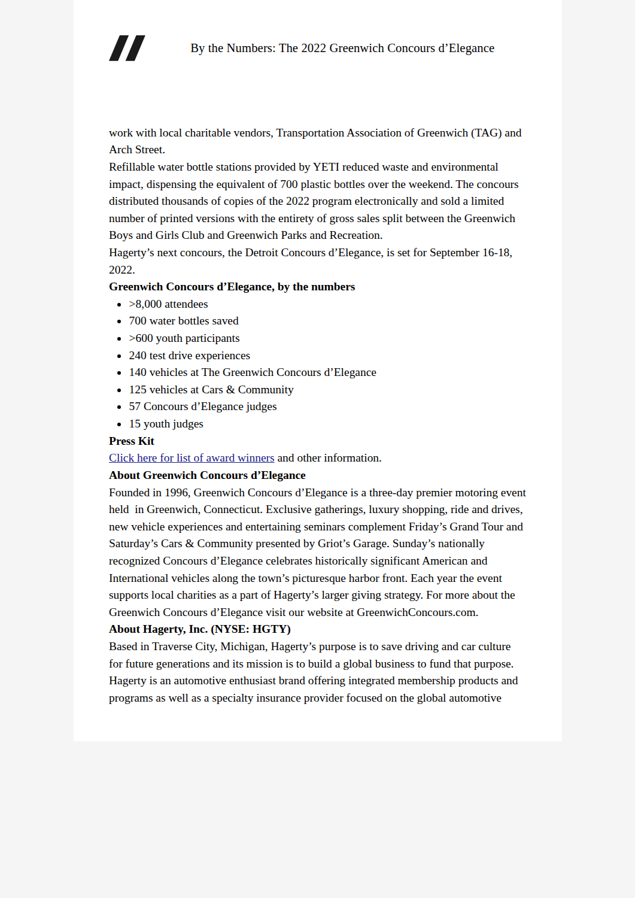By the Numbers: The 2022 Greenwich Concours d’Elegance
work with local charitable vendors, Transportation Association of Greenwich (TAG) and Arch Street.
Refillable water bottle stations provided by YETI reduced waste and environmental impact, dispensing the equivalent of 700 plastic bottles over the weekend. The concours distributed thousands of copies of the 2022 program electronically and sold a limited number of printed versions with the entirety of gross sales split between the Greenwich Boys and Girls Club and Greenwich Parks and Recreation.
Hagerty’s next concours, the Detroit Concours d’Elegance, is set for September 16-18, 2022.
Greenwich Concours d’Elegance, by the numbers
>8,000 attendees
700 water bottles saved
>600 youth participants
240 test drive experiences
140 vehicles at The Greenwich Concours d’Elegance
125 vehicles at Cars & Community
57 Concours d’Elegance judges
15 youth judges
Press Kit
Click here for list of award winners and other information.
About Greenwich Concours d’Elegance
Founded in 1996, Greenwich Concours d’Elegance is a three-day premier motoring event held in Greenwich, Connecticut. Exclusive gatherings, luxury shopping, ride and drives, new vehicle experiences and entertaining seminars complement Friday’s Grand Tour and Saturday’s Cars & Community presented by Griot’s Garage. Sunday’s nationally recognized Concours d’Elegance celebrates historically significant American and International vehicles along the town’s picturesque harbor front. Each year the event supports local charities as a part of Hagerty’s larger giving strategy. For more about the Greenwich Concours d’Elegance visit our website at GreenwichConcours.com.
About Hagerty, Inc. (NYSE: HGTY)
Based in Traverse City, Michigan, Hagerty’s purpose is to save driving and car culture for future generations and its mission is to build a global business to fund that purpose. Hagerty is an automotive enthusiast brand offering integrated membership products and programs as well as a specialty insurance provider focused on the global automotive